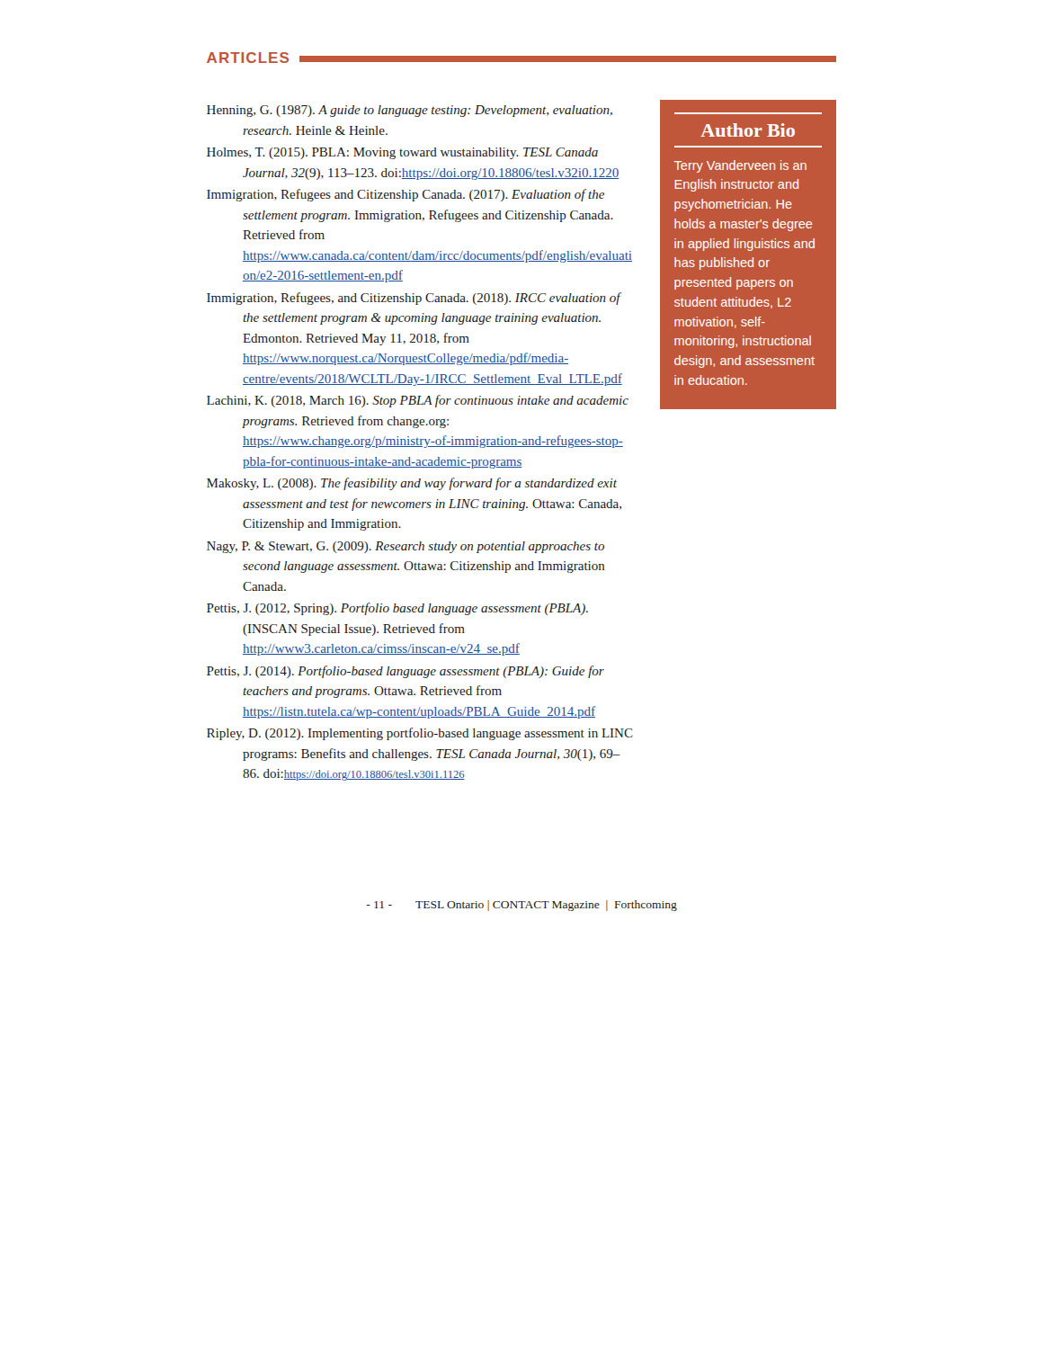ARTICLES
Henning, G. (1987). A guide to language testing: Development, evaluation, research. Heinle & Heinle.
Holmes, T. (2015). PBLA: Moving toward wustainability. TESL Canada Journal, 32(9), 113–123. doi:https://doi.org/10.18806/tesl.v32i0.1220
Immigration, Refugees and Citizenship Canada. (2017). Evaluation of the settlement program. Immigration, Refugees and Citizenship Canada. Retrieved from https://www.canada.ca/content/dam/ircc/documents/pdf/english/evaluation/e2-2016-settlement-en.pdf
Immigration, Refugees, and Citizenship Canada. (2018). IRCC evaluation of the settlement program & upcoming language training evaluation. Edmonton. Retrieved May 11, 2018, from https://www.norquest.ca/NorquestCollege/media/pdf/media-centre/events/2018/WCLTL/Day-1/IRCC_Settlement_Eval_LTLE.pdf
Lachini, K. (2018, March 16). Stop PBLA for continuous intake and academic programs. Retrieved from change.org: https://www.change.org/p/ministry-of-immigration-and-refugees-stop-pbla-for-continuous-intake-and-academic-programs
Makosky, L. (2008). The feasibility and way forward for a standardized exit assessment and test for newcomers in LINC training. Ottawa: Canada, Citizenship and Immigration.
Nagy, P. & Stewart, G. (2009). Research study on potential approaches to second language assessment. Ottawa: Citizenship and Immigration Canada.
Pettis, J. (2012, Spring). Portfolio based language assessment (PBLA). (INSCAN Special Issue). Retrieved from http://www3.carleton.ca/cimss/inscan-e/v24_se.pdf
Pettis, J. (2014). Portfolio-based language assessment (PBLA): Guide for teachers and programs. Ottawa. Retrieved from https://listn.tutela.ca/wp-content/uploads/PBLA_Guide_2014.pdf
Ripley, D. (2012). Implementing portfolio-based language assessment in LINC programs: Benefits and challenges. TESL Canada Journal, 30(1), 69–86. doi:https://doi.org/10.18806/tesl.v30i1.1126
Author Bio
Terry Vanderveen is an English instructor and psychometrician. He holds a master's degree in applied linguistics and has published or presented papers on student attitudes, L2 motivation, self-monitoring, instructional design, and assessment in education.
- 11 - TESL Ontario | CONTACT Magazine | Forthcoming